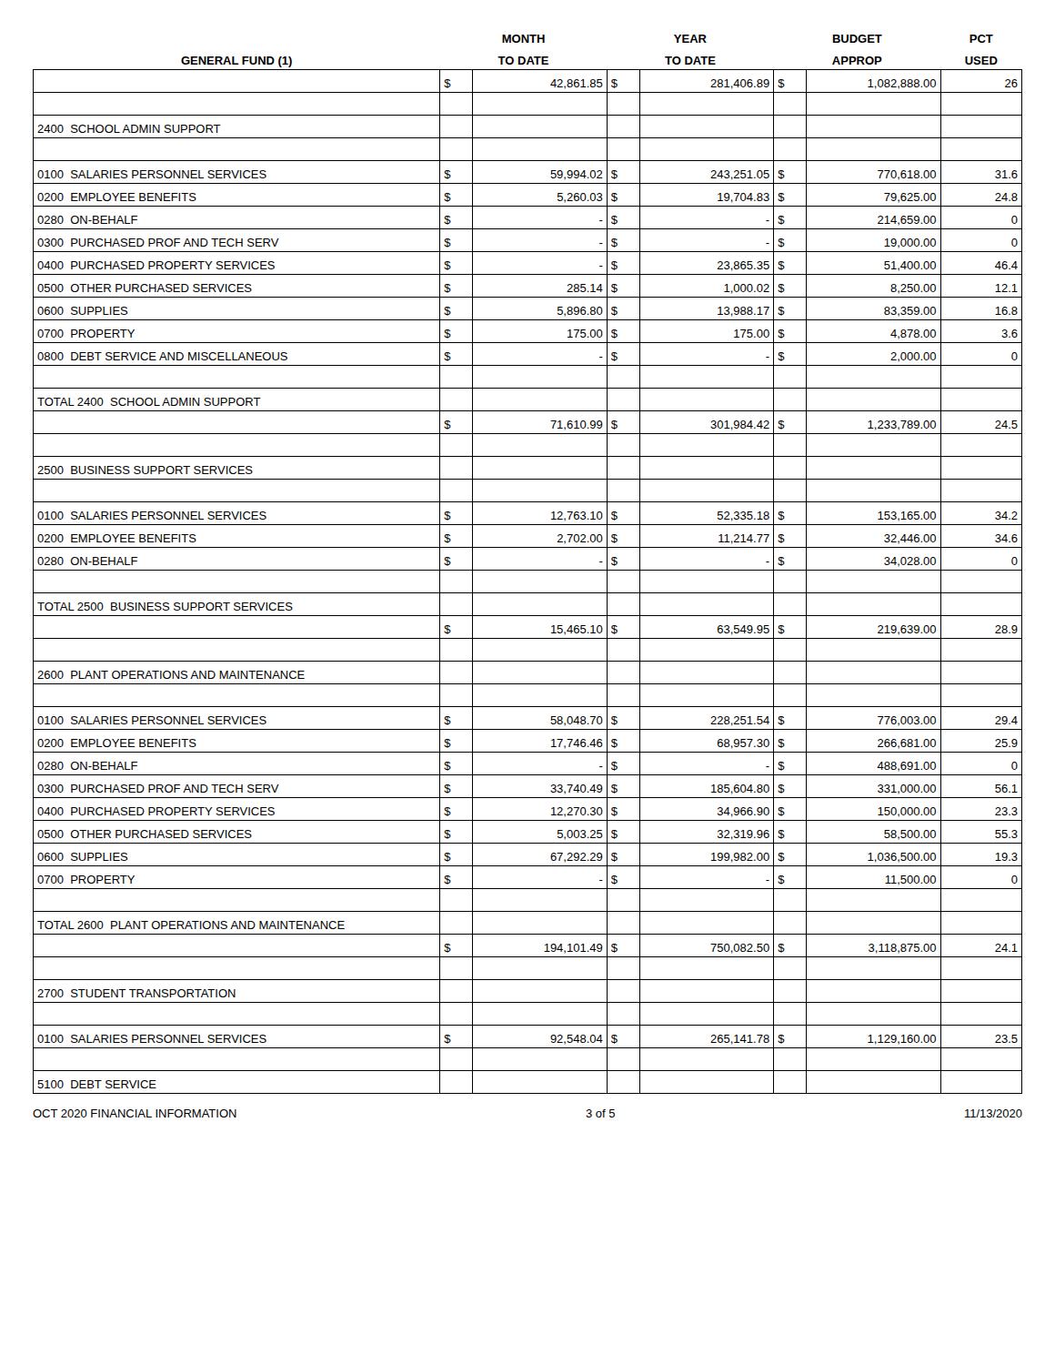| | MONTH | YEAR | BUDGET | PCT |
| --- | --- | --- | --- | --- |
| GENERAL FUND (1) | TO DATE | TO DATE | APPROP | USED |
| | $ | 42,861.85 | $ | 281,406.89 | $ | 1,082,888.00 | 26 |
| 2400 SCHOOL ADMIN SUPPORT | | | | | | | |
| 0100 SALARIES PERSONNEL SERVICES | $ | 59,994.02 | $ | 243,251.05 | $ | 770,618.00 | 31.6 |
| 0200 EMPLOYEE BENEFITS | $ | 5,260.03 | $ | 19,704.83 | $ | 79,625.00 | 24.8 |
| 0280 ON-BEHALF | $ | - | $ | - | $ | 214,659.00 | 0 |
| 0300 PURCHASED PROF AND TECH SERV | $ | - | $ | - | $ | 19,000.00 | 0 |
| 0400 PURCHASED PROPERTY SERVICES | $ | - | $ | 23,865.35 | $ | 51,400.00 | 46.4 |
| 0500 OTHER PURCHASED SERVICES | $ | 285.14 | $ | 1,000.02 | $ | 8,250.00 | 12.1 |
| 0600 SUPPLIES | $ | 5,896.80 | $ | 13,988.17 | $ | 83,359.00 | 16.8 |
| 0700 PROPERTY | $ | 175.00 | $ | 175.00 | $ | 4,878.00 | 3.6 |
| 0800 DEBT SERVICE AND MISCELLANEOUS | $ | - | $ | - | $ | 2,000.00 | 0 |
| TOTAL 2400 SCHOOL ADMIN SUPPORT | | | | | | | |
| | $ | 71,610.99 | $ | 301,984.42 | $ | 1,233,789.00 | 24.5 |
| 2500 BUSINESS SUPPORT SERVICES | | | | | | | |
| 0100 SALARIES PERSONNEL SERVICES | $ | 12,763.10 | $ | 52,335.18 | $ | 153,165.00 | 34.2 |
| 0200 EMPLOYEE BENEFITS | $ | 2,702.00 | $ | 11,214.77 | $ | 32,446.00 | 34.6 |
| 0280 ON-BEHALF | $ | - | $ | - | $ | 34,028.00 | 0 |
| TOTAL 2500 BUSINESS SUPPORT SERVICES | | | | | | | |
| | $ | 15,465.10 | $ | 63,549.95 | $ | 219,639.00 | 28.9 |
| 2600 PLANT OPERATIONS AND MAINTENANCE | | | | | | | |
| 0100 SALARIES PERSONNEL SERVICES | $ | 58,048.70 | $ | 228,251.54 | $ | 776,003.00 | 29.4 |
| 0200 EMPLOYEE BENEFITS | $ | 17,746.46 | $ | 68,957.30 | $ | 266,681.00 | 25.9 |
| 0280 ON-BEHALF | $ | - | $ | - | $ | 488,691.00 | 0 |
| 0300 PURCHASED PROF AND TECH SERV | $ | 33,740.49 | $ | 185,604.80 | $ | 331,000.00 | 56.1 |
| 0400 PURCHASED PROPERTY SERVICES | $ | 12,270.30 | $ | 34,966.90 | $ | 150,000.00 | 23.3 |
| 0500 OTHER PURCHASED SERVICES | $ | 5,003.25 | $ | 32,319.96 | $ | 58,500.00 | 55.3 |
| 0600 SUPPLIES | $ | 67,292.29 | $ | 199,982.00 | $ | 1,036,500.00 | 19.3 |
| 0700 PROPERTY | $ | - | $ | - | $ | 11,500.00 | 0 |
| TOTAL 2600 PLANT OPERATIONS AND MAINTENANCE | | | | | | | |
| | $ | 194,101.49 | $ | 750,082.50 | $ | 3,118,875.00 | 24.1 |
| 2700 STUDENT TRANSPORTATION | | | | | | | |
| 0100 SALARIES PERSONNEL SERVICES | $ | 92,548.04 | $ | 265,141.78 | $ | 1,129,160.00 | 23.5 |
| 5100 DEBT SERVICE | | | | | | | |
OCT 2020 FINANCIAL INFORMATION 3 of 5 11/13/2020